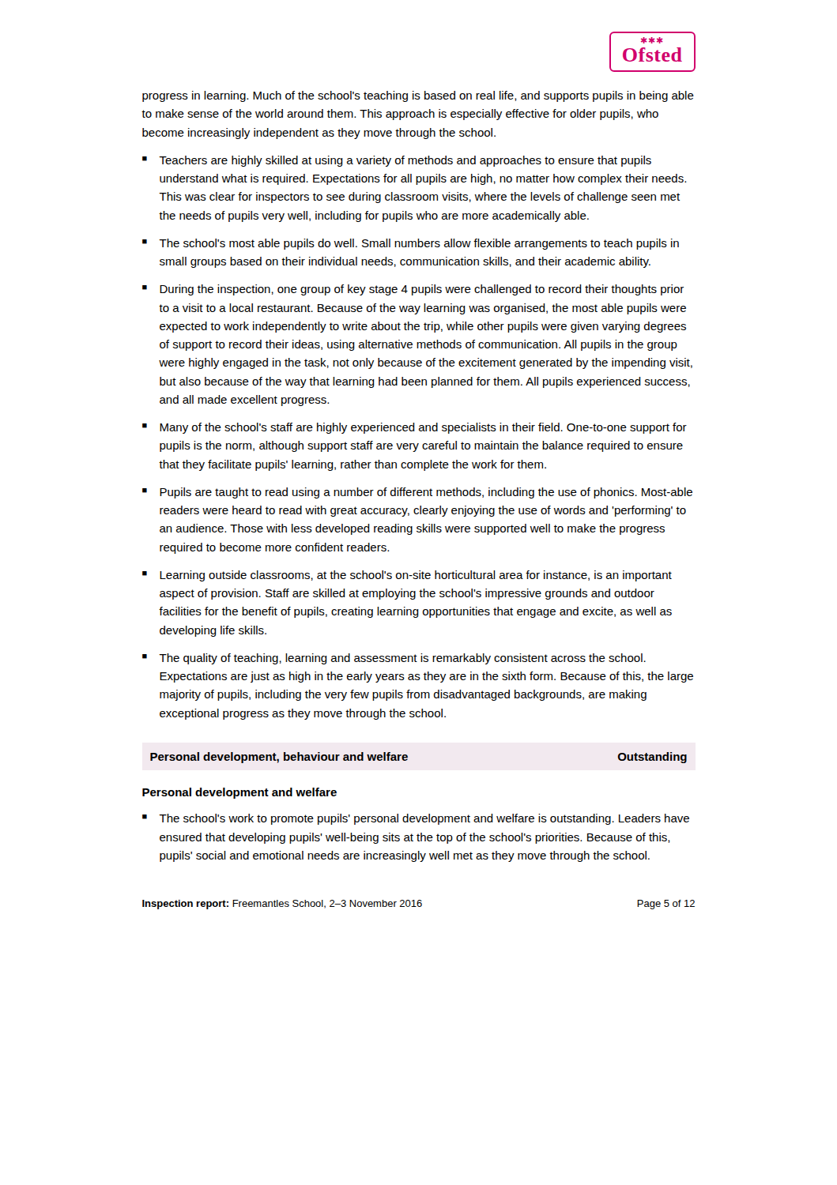✱✱✱ Ofsted
progress in learning. Much of the school's teaching is based on real life, and supports pupils in being able to make sense of the world around them. This approach is especially effective for older pupils, who become increasingly independent as they move through the school.
Teachers are highly skilled at using a variety of methods and approaches to ensure that pupils understand what is required. Expectations for all pupils are high, no matter how complex their needs. This was clear for inspectors to see during classroom visits, where the levels of challenge seen met the needs of pupils very well, including for pupils who are more academically able.
The school's most able pupils do well. Small numbers allow flexible arrangements to teach pupils in small groups based on their individual needs, communication skills, and their academic ability.
During the inspection, one group of key stage 4 pupils were challenged to record their thoughts prior to a visit to a local restaurant. Because of the way learning was organised, the most able pupils were expected to work independently to write about the trip, while other pupils were given varying degrees of support to record their ideas, using alternative methods of communication. All pupils in the group were highly engaged in the task, not only because of the excitement generated by the impending visit, but also because of the way that learning had been planned for them. All pupils experienced success, and all made excellent progress.
Many of the school's staff are highly experienced and specialists in their field. One-to-one support for pupils is the norm, although support staff are very careful to maintain the balance required to ensure that they facilitate pupils' learning, rather than complete the work for them.
Pupils are taught to read using a number of different methods, including the use of phonics. Most-able readers were heard to read with great accuracy, clearly enjoying the use of words and 'performing' to an audience. Those with less developed reading skills were supported well to make the progress required to become more confident readers.
Learning outside classrooms, at the school's on-site horticultural area for instance, is an important aspect of provision. Staff are skilled at employing the school's impressive grounds and outdoor facilities for the benefit of pupils, creating learning opportunities that engage and excite, as well as developing life skills.
The quality of teaching, learning and assessment is remarkably consistent across the school. Expectations are just as high in the early years as they are in the sixth form. Because of this, the large majority of pupils, including the very few pupils from disadvantaged backgrounds, are making exceptional progress as they move through the school.
Personal development, behaviour and welfare Outstanding
Personal development and welfare
The school's work to promote pupils' personal development and welfare is outstanding. Leaders have ensured that developing pupils' well-being sits at the top of the school's priorities. Because of this, pupils' social and emotional needs are increasingly well met as they move through the school.
Inspection report: Freemantles School, 2–3 November 2016 Page 5 of 12